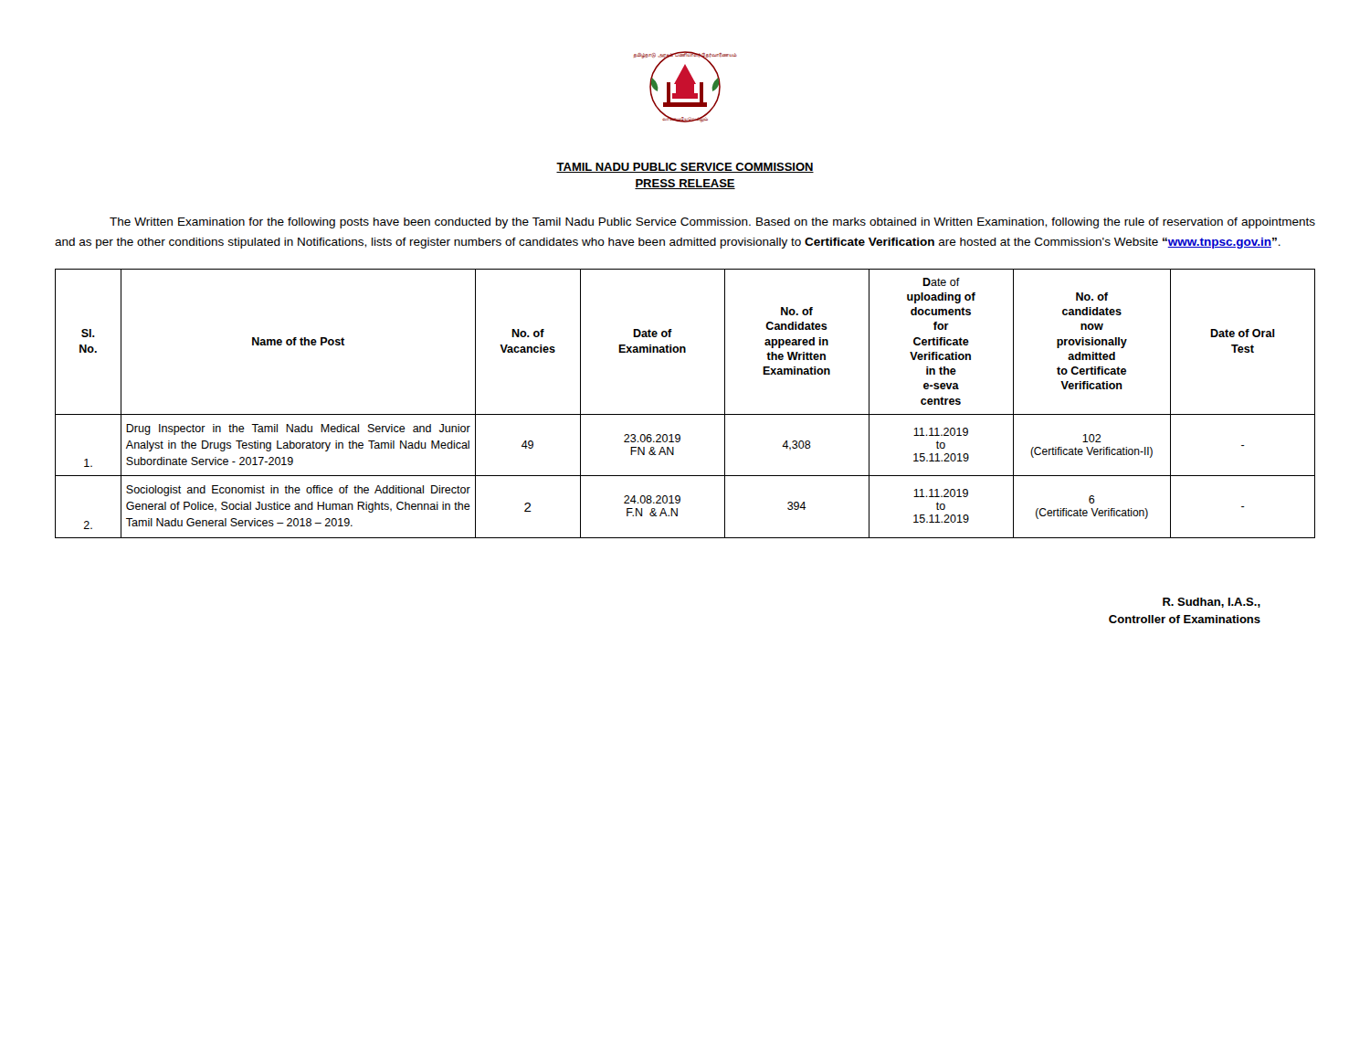தமிழ்நாடு அரசுப் பணியாளர் தேர்வாணையம் வாய்மையே வெல்லும்
TAMIL NADU PUBLIC SERVICE COMMISSION
PRESS RELEASE
The Written Examination for the following posts have been conducted by the Tamil Nadu Public Service Commission. Based on the marks obtained in Written Examination, following the rule of reservation of appointments and as per the other conditions stipulated in Notifications, lists of register numbers of candidates who have been admitted provisionally to Certificate Verification are hosted at the Commission's Website “www.tnpsc.gov.in”.
| Sl. No. | Name of the Post | No. of Vacancies | Date of Examination | No. of Candidates appeared in the Written Examination | D ate of uploading of documents for Certificate Verification in the e-seva centres | No. of candidates now provisionally admitted to Certificate Verification | Date of Oral Test |
| --- | --- | --- | --- | --- | --- | --- | --- |
| 1. | Drug Inspector in the Tamil Nadu Medical Service and Junior Analyst in the Drugs Testing Laboratory in the Tamil Nadu Medical Subordinate Service - 2017-2019 | 49 | 23.06.2019 FN & AN | 4,308 | 11.11.2019 to 15.11.2019 | 102 (Certificate Verification-II) | - |
| 2. | Sociologist and Economist in the office of the Additional Director General of Police, Social Justice and Human Rights, Chennai in the Tamil Nadu General Services – 2018 – 2019. | 2 | 24.08.2019 F.N & A.N | 394 | 11.11.2019 to 15.11.2019 | 6 (Certificate Verification) | - |
R. Sudhan, I.A.S.,
Controller of Examinations